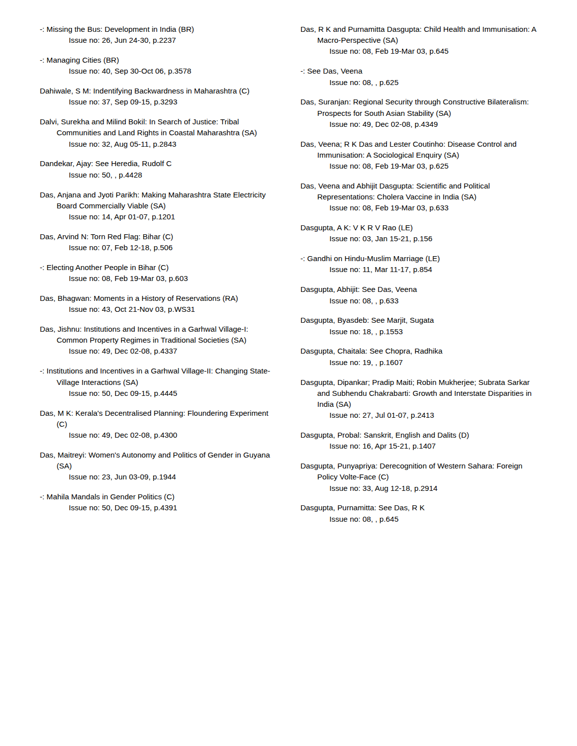-: Missing the Bus: Development in India (BR) Issue no: 26, Jun 24-30, p.2237
-: Managing Cities (BR) Issue no: 40, Sep 30-Oct 06, p.3578
Dahiwale, S M: Indentifying Backwardness in Maharashtra (C) Issue no: 37, Sep 09-15, p.3293
Dalvi, Surekha and Milind Bokil: In Search of Justice: Tribal Communities and Land Rights in Coastal Maharashtra (SA) Issue no: 32, Aug 05-11, p.2843
Dandekar, Ajay: See Heredia, Rudolf C Issue no: 50, , p.4428
Das, Anjana and Jyoti Parikh: Making Maharashtra State Electricity Board Commercially Viable (SA) Issue no: 14, Apr 01-07, p.1201
Das, Arvind N: Torn Red Flag: Bihar (C) Issue no: 07, Feb 12-18, p.506
-: Electing Another People in Bihar (C) Issue no: 08, Feb 19-Mar 03, p.603
Das, Bhagwan: Moments in a History of Reservations (RA) Issue no: 43, Oct 21-Nov 03, p.WS31
Das, Jishnu: Institutions and Incentives in a Garhwal Village-I: Common Property Regimes in Traditional Societies (SA) Issue no: 49, Dec 02-08, p.4337
-: Institutions and Incentives in a Garhwal Village-II: Changing State-Village Interactions (SA) Issue no: 50, Dec 09-15, p.4445
Das, M K: Kerala's Decentralised Planning: Floundering Experiment (C) Issue no: 49, Dec 02-08, p.4300
Das, Maitreyi: Women's Autonomy and Politics of Gender in Guyana (SA) Issue no: 23, Jun 03-09, p.1944
-: Mahila Mandals in Gender Politics (C) Issue no: 50, Dec 09-15, p.4391
Das, R K and Purnamitta Dasgupta: Child Health and Immunisation: A Macro-Perspective (SA) Issue no: 08, Feb 19-Mar 03, p.645
-: See Das, Veena Issue no: 08, , p.625
Das, Suranjan: Regional Security through Constructive Bilateralism: Prospects for South Asian Stability (SA) Issue no: 49, Dec 02-08, p.4349
Das, Veena; R K Das and Lester Coutinho: Disease Control and Immunisation: A Sociological Enquiry (SA) Issue no: 08, Feb 19-Mar 03, p.625
Das, Veena and Abhijit Dasgupta: Scientific and Political Representations: Cholera Vaccine in India (SA) Issue no: 08, Feb 19-Mar 03, p.633
Dasgupta, A K: V K R V Rao (LE) Issue no: 03, Jan 15-21, p.156
-: Gandhi on Hindu-Muslim Marriage (LE) Issue no: 11, Mar 11-17, p.854
Dasgupta, Abhijit: See Das, Veena Issue no: 08, , p.633
Dasgupta, Byasdeb: See Marjit, Sugata Issue no: 18, , p.1553
Dasgupta, Chaitala: See Chopra, Radhika Issue no: 19, , p.1607
Dasgupta, Dipankar; Pradip Maiti; Robin Mukherjee; Subrata Sarkar and Subhendu Chakrabarti: Growth and Interstate Disparities in India (SA) Issue no: 27, Jul 01-07, p.2413
Dasgupta, Probal: Sanskrit, English and Dalits (D) Issue no: 16, Apr 15-21, p.1407
Dasgupta, Punyapriya: Derecognition of Western Sahara: Foreign Policy Volte-Face (C) Issue no: 33, Aug 12-18, p.2914
Dasgupta, Purnamitta: See Das, R K Issue no: 08, , p.645